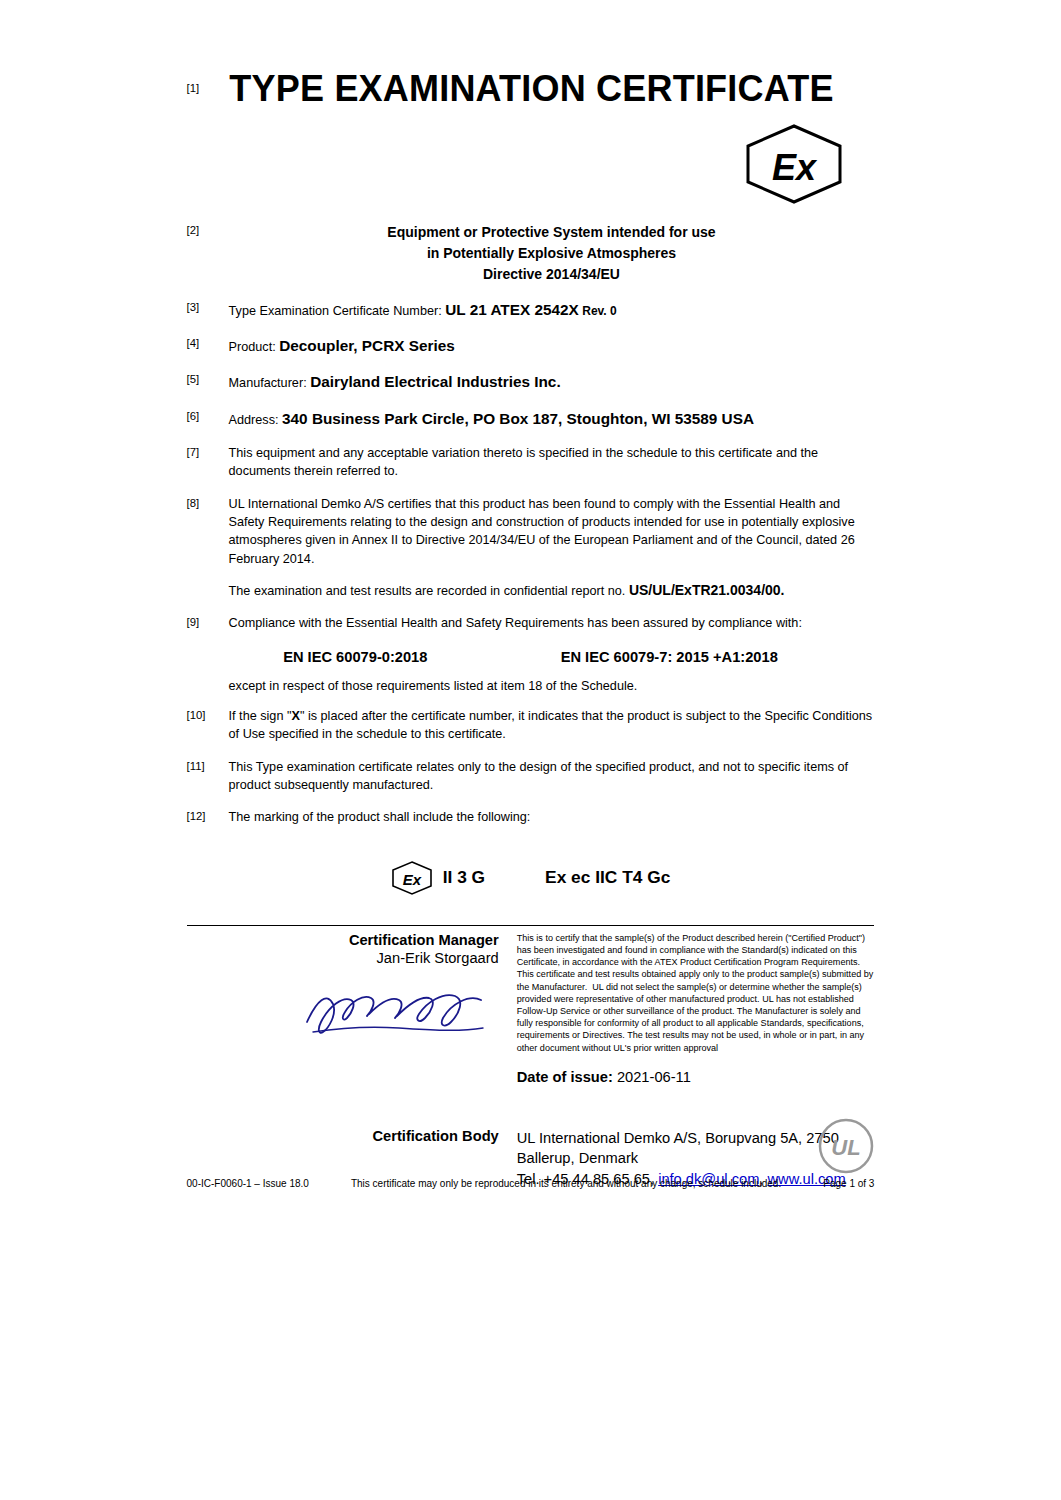[1]
TYPE EXAMINATION CERTIFICATE
Ex
[2]
Equipment or Protective System intended for use
in Potentially Explosive Atmospheres
Directive 2014/34/EU
[3]
Type Examination Certificate Number: UL 21 ATEX 2542X Rev. 0
[4]
Product: Decoupler, PCRX Series
[5]
Manufacturer: Dairyland Electrical Industries Inc.
[6]
Address: 340 Business Park Circle, PO Box 187, Stoughton, WI 53589 USA
[7]
This equipment and any acceptable variation thereto is specified in the schedule to this certificate and the documents therein referred to.
[8]
UL International Demko A/S certifies that this product has been found to comply with the Essential Health and Safety Requirements relating to the design and construction of products intended for use in potentially explosive atmospheres given in Annex II to Directive 2014/34/EU of the European Parliament and of the Council, dated 26 February 2014.
The examination and test results are recorded in confidential report no. US/UL/ExTR21.0034/00.
[9]
Compliance with the Essential Health and Safety Requirements has been assured by compliance with:
EN IEC 60079-0:2018
EN IEC 60079-7: 2015 +A1:2018
except in respect of those requirements listed at item 18 of the Schedule.
[10]
If the sign "X" is placed after the certificate number, it indicates that the product is subject to the Specific Conditions of Use specified in the schedule to this certificate.
[11]
This Type examination certificate relates only to the design of the specified product, and not to specific items of product subsequently manufactured.
[12]
The marking of the product shall include the following:
Ex II 3 G Ex ec IIC T4 Gc
Certification Manager
Jan-Erik Storgaard
This is to certify that the sample(s) of the Product described herein ("Certified Product") has been investigated and found in compliance with the Standard(s) indicated on this Certificate, in accordance with the ATEX Product Certification Program Requirements. This certificate and test results obtained apply only to the product sample(s) submitted by the Manufacturer. UL did not select the sample(s) or determine whether the sample(s) provided were representative of other manufactured product. UL has not established Follow-Up Service or other surveillance of the product. The Manufacturer is solely and fully responsible for conformity of all product to all applicable Standards, specifications, requirements or Directives. The test results may not be used, in whole or in part, in any other document without UL's prior written approval
Date of issue: 2021-06-11
Certification Body
UL International Demko A/S, Borupvang 5A, 2750 Ballerup, Denmark
Tel. +45 44 85 65 65, info.dk@ul.com, www.ul.com
00-IC-F0060-1 – Issue 18.0
This certificate may only be reproduced in its entirety and without any change, schedule included.
Page 1 of 3
UL